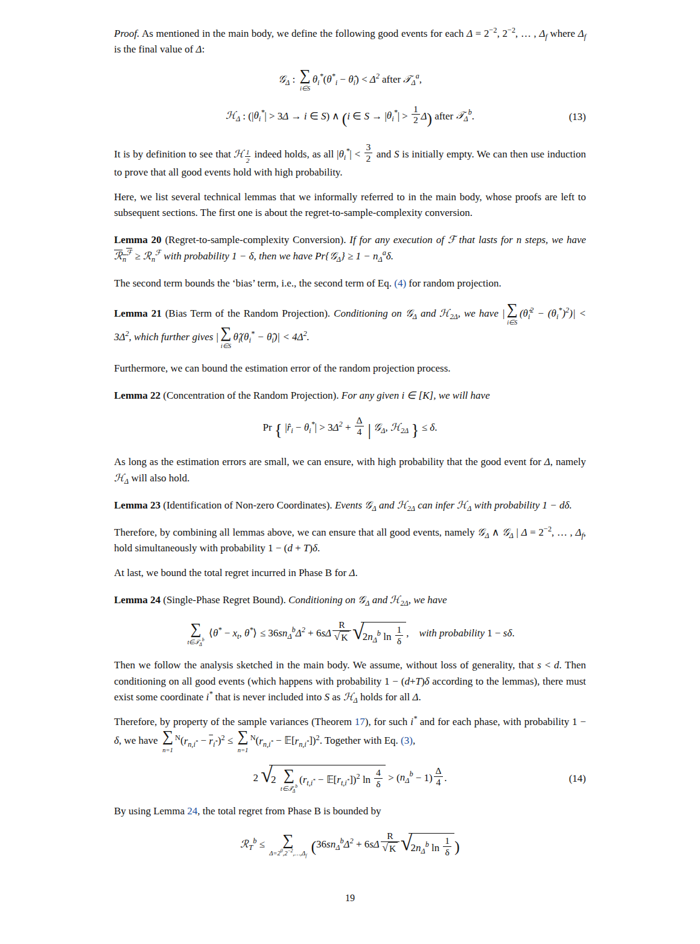Proof. As mentioned in the main body, we define the following good events for each Δ = 2−2, 2−2, … , Δf where Δf is the final value of Δ:
𝒢Δ : ∑i∈S θi*(θ*i − θ̂i) < Δ2 after 𝒯Δa,
ℋΔ : (|θi*| > 3Δ → i ∈ S) ∧ (i ∈ S → |θi*| > 12 Δ) after 𝒯Δb. (13)
It is by definition to see that ℋ12 indeed holds, as all |θi*| < 32 and S is initially empty. We can then use induction to prove that all good events hold with high probability.
Here, we list several technical lemmas that we informally referred to in the main body, whose proofs are left to subsequent sections. The first one is about the regret-to-sample-complexity conversion.
Lemma 20 (Regret-to-sample-complexity Conversion). If for any execution of ℱ that lasts for n steps, we have ℛnℱ ≥ ℛnℱ with probability 1 − δ, then we have Pr{𝒢Δ} ≥ 1 − nΔaδ.
The second term bounds the ‘bias’ term, i.e., the second term of Eq. (4) for random projection.
Lemma 21 (Bias Term of the Random Projection). Conditioning on 𝒢Δ and ℋ2Δ, we have |∑i∈S(θ̂i2 − (θi*)2)| < 3Δ2, which further gives |∑i∈S θ̂i(θi* − θ̂i)| < 4Δ2.
Furthermore, we can bound the estimation error of the random projection process.
Lemma 22 (Concentration of the Random Projection). For any given i ∈ [K], we will have
Pr { |r̂i − θi*| > 3Δ2 + Δ 4 | 𝒢Δ, ℋ2Δ } ≤ δ.
As long as the estimation errors are small, we can ensure, with high probability that the good event for Δ, namely ℋΔ will also hold.
Lemma 23 (Identification of Non-zero Coordinates). Events 𝒢Δ and ℋ2Δ can infer ℋΔ with probability 1 − dδ.
Therefore, by combining all lemmas above, we can ensure that all good events, namely 𝒢Δ ∧ 𝒢Δ | Δ = 2−2, … , Δf, hold simultaneously with probability 1 − (d + T)δ.
At last, we bound the total regret incurred in Phase B for Δ.
Lemma 24 (Single-Phase Regret Bound). Conditioning on 𝒢Δ and ℋ2Δ, we have
∑t∈𝒯Δb ⟨θ* − xt, θ*⟩ ≤ 36snΔbΔ2 + 6sΔ RK 2nΔb ln 1 δ, with probability 1 − sδ.
Then we follow the analysis sketched in the main body. We assume, without loss of generality, that s < d. Then conditioning on all good events (which happens with probability 1 − (d+T)δ according to the lemmas), there must exist some coordinate i* that is never included into S as ℋΔ holds for all Δ.
Therefore, by property of the sample variances (Theorem 17), for such i* and for each phase, with probability 1 − δ, we have ∑n=1N(rn,i* − ri*)2 ≤ ∑n=1N(rn,i* − 𝔼[rn,i*])2. Together with Eq. (3),
2 2 ∑t∈𝒯̂Δb(rt,i* − 𝔼[rt,i*])2 ln 4 δ > (nΔb − 1)Δ 4. (14)
By using Lemma 24, the total regret from Phase B is bounded by
ℛTb ≤ ∑Δ=20,2−2,…,Δf (36snΔbΔ2 + 6sΔ RK 2nΔb ln 1 δ)
19